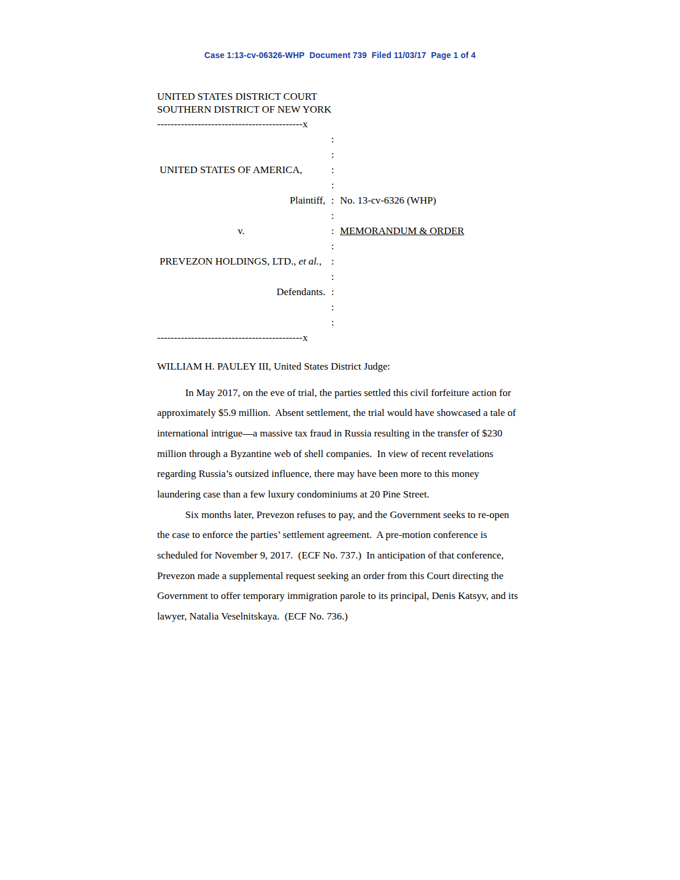Case 1:13-cv-06326-WHP Document 739 Filed 11/03/17 Page 1 of 4
UNITED STATES DISTRICT COURT
SOUTHERN DISTRICT OF NEW YORK
| -------------------------------------------x | | |
| | : | |
| | : | |
| UNITED STATES OF AMERICA, | : | |
| | : | |
| Plaintiff, | : | No. 13-cv-6326 (WHP) |
| | : | |
| v. | : | MEMORANDUM & ORDER |
| | : | |
| PREVEZON HOLDINGS, LTD., et al. , | : | |
| | : | |
| Defendants. | : | |
| | : | |
| | : | |
| -------------------------------------------x | | |
WILLIAM H. PAULEY III, United States District Judge:
In May 2017, on the eve of trial, the parties settled this civil forfeiture action for approximately $5.9 million. Absent settlement, the trial would have showcased a tale of international intrigue—a massive tax fraud in Russia resulting in the transfer of $230 million through a Byzantine web of shell companies. In view of recent revelations regarding Russia’s outsized influence, there may have been more to this money laundering case than a few luxury condominiums at 20 Pine Street.
Six months later, Prevezon refuses to pay, and the Government seeks to re-open the case to enforce the parties’ settlement agreement. A pre-motion conference is scheduled for November 9, 2017. (ECF No. 737.) In anticipation of that conference, Prevezon made a supplemental request seeking an order from this Court directing the Government to offer temporary immigration parole to its principal, Denis Katsyv, and its lawyer, Natalia Veselnitskaya. (ECF No. 736.)